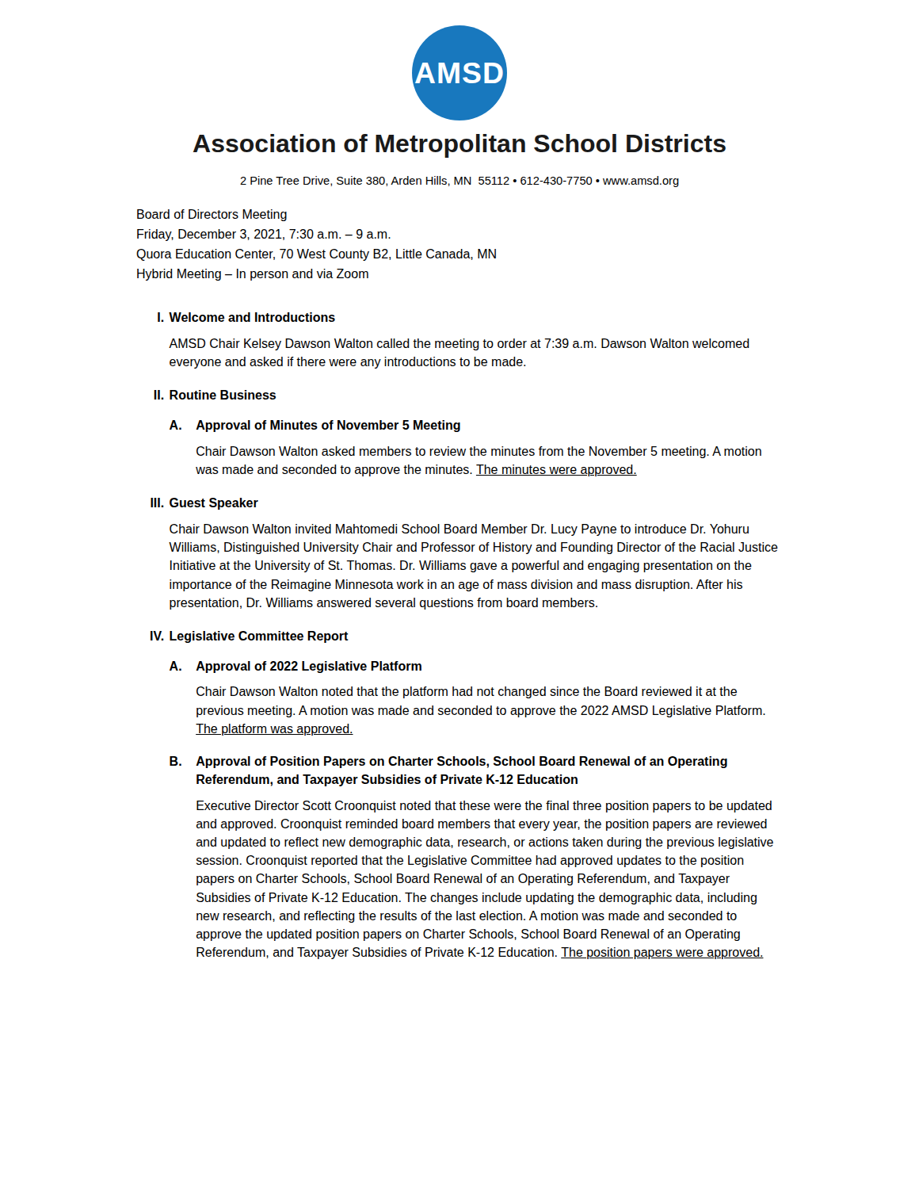AMSD
Association of Metropolitan School Districts
2 Pine Tree Drive, Suite 380, Arden Hills, MN 55112 • 612-430-7750 • www.amsd.org
Board of Directors Meeting
Friday, December 3, 2021, 7:30 a.m. – 9 a.m.
Quora Education Center, 70 West County B2, Little Canada, MN
Hybrid Meeting – In person and via Zoom
I.
Welcome and Introductions
AMSD Chair Kelsey Dawson Walton called the meeting to order at 7:39 a.m. Dawson Walton welcomed everyone and asked if there were any introductions to be made.
II.
Routine Business
A.
Approval of Minutes of November 5 Meeting
Chair Dawson Walton asked members to review the minutes from the November 5 meeting. A motion was made and seconded to approve the minutes. The minutes were approved.
III.
Guest Speaker
Chair Dawson Walton invited Mahtomedi School Board Member Dr. Lucy Payne to introduce Dr. Yohuru Williams, Distinguished University Chair and Professor of History and Founding Director of the Racial Justice Initiative at the University of St. Thomas. Dr. Williams gave a powerful and engaging presentation on the importance of the Reimagine Minnesota work in an age of mass division and mass disruption. After his presentation, Dr. Williams answered several questions from board members.
IV.
Legislative Committee Report
A.
Approval of 2022 Legislative Platform
Chair Dawson Walton noted that the platform had not changed since the Board reviewed it at the previous meeting. A motion was made and seconded to approve the 2022 AMSD Legislative Platform. The platform was approved.
B.
Approval of Position Papers on Charter Schools, School Board Renewal of an Operating Referendum, and Taxpayer Subsidies of Private K-12 Education
Executive Director Scott Croonquist noted that these were the final three position papers to be updated and approved. Croonquist reminded board members that every year, the position papers are reviewed and updated to reflect new demographic data, research, or actions taken during the previous legislative session. Croonquist reported that the Legislative Committee had approved updates to the position papers on Charter Schools, School Board Renewal of an Operating Referendum, and Taxpayer Subsidies of Private K-12 Education. The changes include updating the demographic data, including new research, and reflecting the results of the last election. A motion was made and seconded to approve the updated position papers on Charter Schools, School Board Renewal of an Operating Referendum, and Taxpayer Subsidies of Private K-12 Education. The position papers were approved.